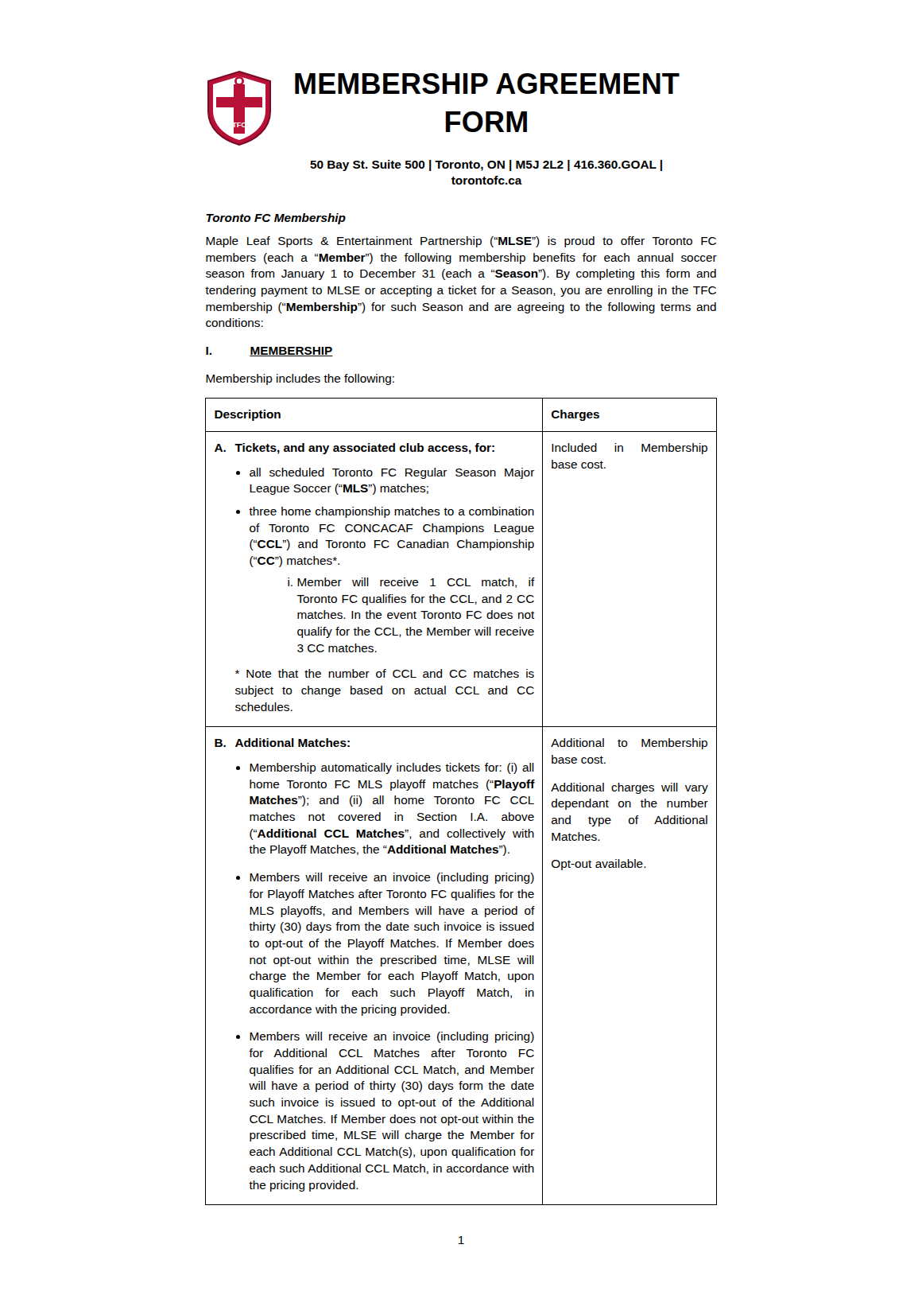TFC
MEMBERSHIP AGREEMENT FORM
50 Bay St. Suite 500 | Toronto, ON | M5J 2L2 | 416.360.GOAL | torontofc.ca
Toronto FC Membership
Maple Leaf Sports & Entertainment Partnership (“MLSE”) is proud to offer Toronto FC members (each a “Member”) the following membership benefits for each annual soccer season from January 1 to December 31 (each a “Season”). By completing this form and tendering payment to MLSE or accepting a ticket for a Season, you are enrolling in the TFC membership (“Membership”) for such Season and are agreeing to the following terms and conditions:
I. MEMBERSHIP
Membership includes the following:
| Description | Charges |
| --- | --- |
| A. Tickets, and any associated club access, for: all scheduled Toronto FC Regular Season Major League Soccer (“ MLS ”) matches; three home championship matches to a combination of Toronto FC CONCACAF Champions League (“ CCL ”) and Toronto FC Canadian Championship (“ CC ”) matches*. Member will receive 1 CCL match, if Toronto FC qualifies for the CCL, and 2 CC matches. In the event Toronto FC does not qualify for the CCL, the Member will receive 3 CC matches. * Note that the number of CCL and CC matches is subject to change based on actual CCL and CC schedules. | Included in Membership base cost. |
| B. Additional Matches: Membership automatically includes tickets for: (i) all home Toronto FC MLS playoff matches (“ Playoff Matches ”); and (ii) all home Toronto FC CCL matches not covered in Section I.A. above (“ Additional CCL Matches ”, and collectively with the Playoff Matches, the “ Additional Matches ”). Members will receive an invoice (including pricing) for Playoff Matches after Toronto FC qualifies for the MLS playoffs, and Members will have a period of thirty (30) days from the date such invoice is issued to opt-out of the Playoff Matches. If Member does not opt-out within the prescribed time, MLSE will charge the Member for each Playoff Match, upon qualification for each such Playoff Match, in accordance with the pricing provided. Members will receive an invoice (including pricing) for Additional CCL Matches after Toronto FC qualifies for an Additional CCL Match, and Member will have a period of thirty (30) days form the date such invoice is issued to opt-out of the Additional CCL Matches. If Member does not opt-out within the prescribed time, MLSE will charge the Member for each Additional CCL Match(s), upon qualification for each such Additional CCL Match, in accordance with the pricing provided. | Additional to Membership base cost. Additional charges will vary dependant on the number and type of Additional Matches. Opt-out available. |
1